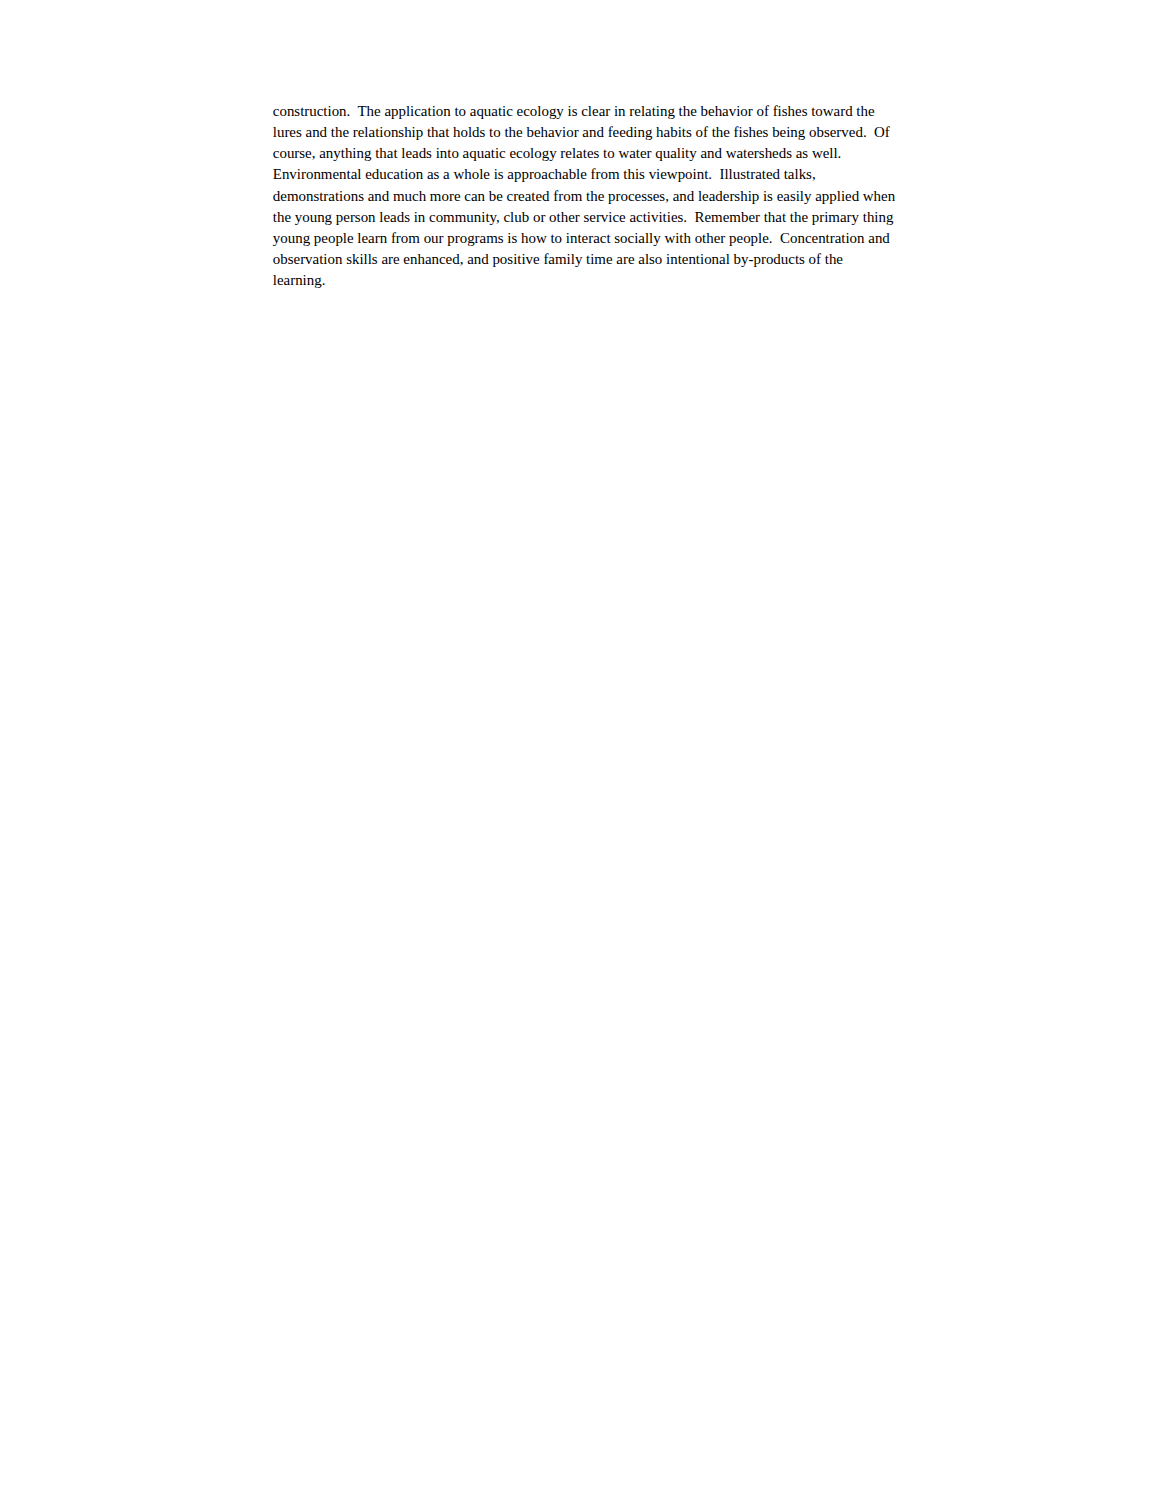construction. The application to aquatic ecology is clear in relating the behavior of fishes toward the lures and the relationship that holds to the behavior and feeding habits of the fishes being observed. Of course, anything that leads into aquatic ecology relates to water quality and watersheds as well. Environmental education as a whole is approachable from this viewpoint. Illustrated talks, demonstrations and much more can be created from the processes, and leadership is easily applied when the young person leads in community, club or other service activities. Remember that the primary thing young people learn from our programs is how to interact socially with other people. Concentration and observation skills are enhanced, and positive family time are also intentional by-products of the learning.